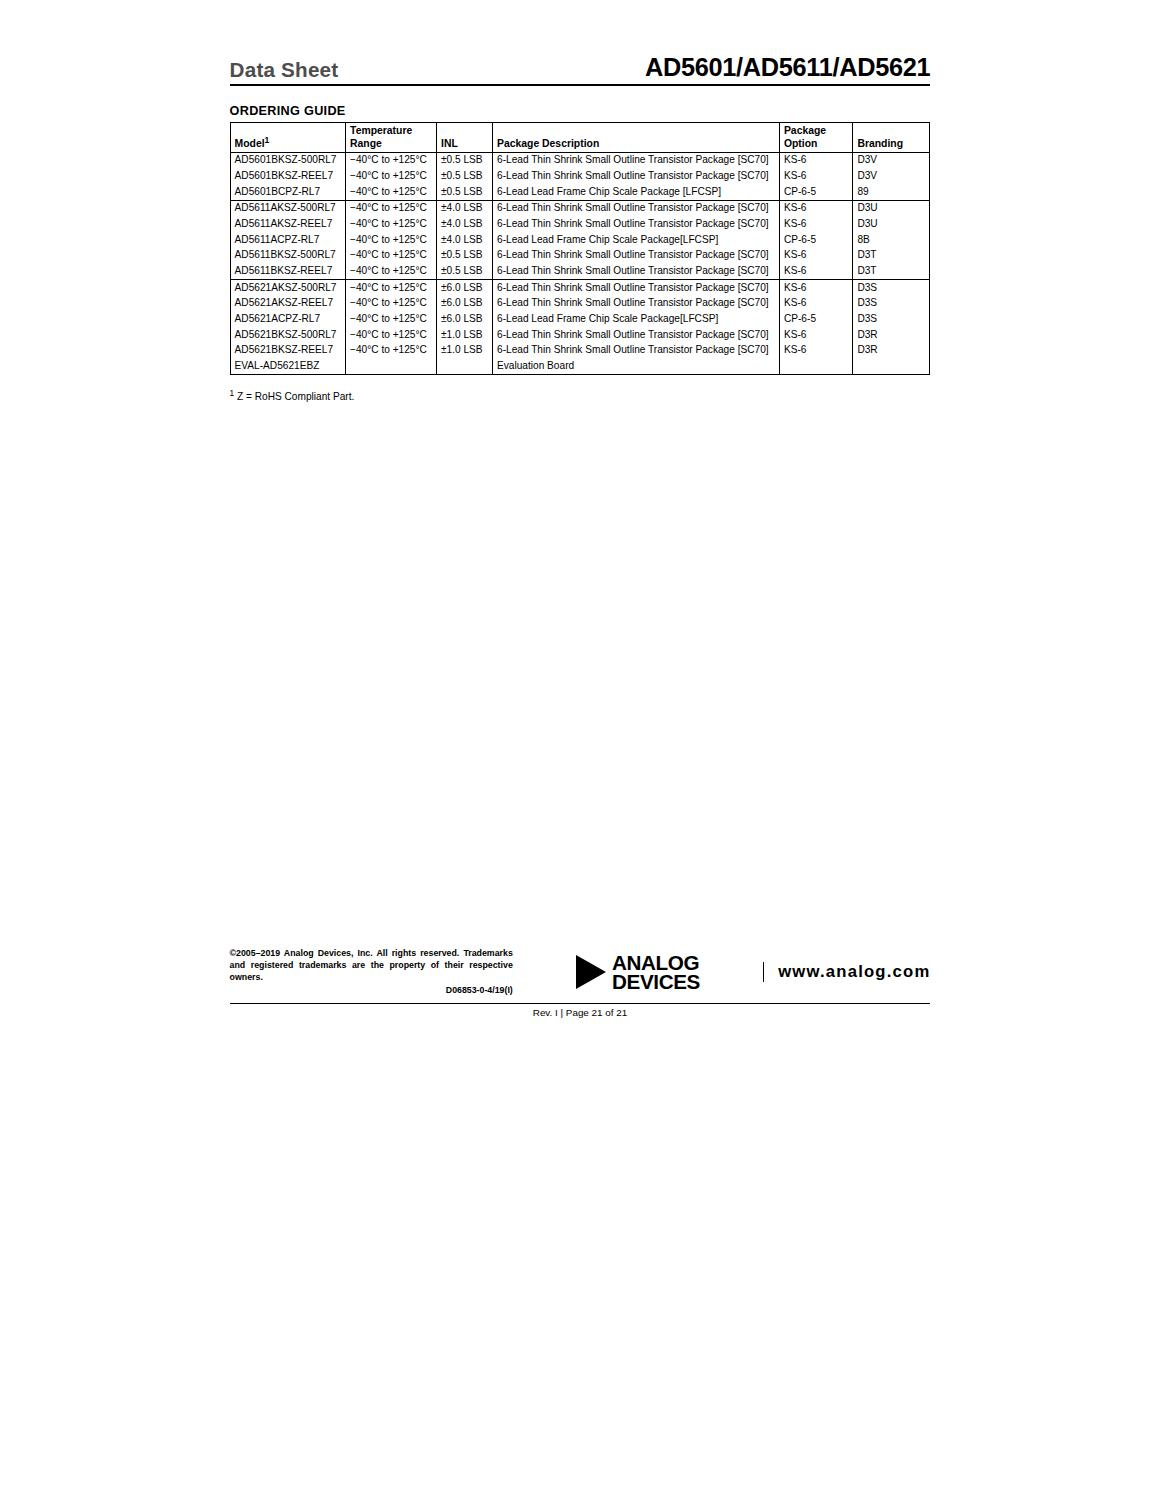Data Sheet
AD5601/AD5611/AD5621
ORDERING GUIDE
| Model 1 | Temperature Range | INL | Package Description | Package Option | Branding |
| --- | --- | --- | --- | --- | --- |
| AD5601BKSZ-500RL7 | −40°C to +125°C | ±0.5 LSB | 6-Lead Thin Shrink Small Outline Transistor Package [SC70] | KS-6 | D3V |
| AD5601BKSZ-REEL7 | −40°C to +125°C | ±0.5 LSB | 6-Lead Thin Shrink Small Outline Transistor Package [SC70] | KS-6 | D3V |
| AD5601BCPZ-RL7 | −40°C to +125°C | ±0.5 LSB | 6-Lead Lead Frame Chip Scale Package [LFCSP] | CP-6-5 | 89 |
| AD5611AKSZ-500RL7 | −40°C to +125°C | ±4.0 LSB | 6-Lead Thin Shrink Small Outline Transistor Package [SC70] | KS-6 | D3U |
| AD5611AKSZ-REEL7 | −40°C to +125°C | ±4.0 LSB | 6-Lead Thin Shrink Small Outline Transistor Package [SC70] | KS-6 | D3U |
| AD5611ACPZ-RL7 | −40°C to +125°C | ±4.0 LSB | 6-Lead Lead Frame Chip Scale Package[LFCSP] | CP-6-5 | 8B |
| AD5611BKSZ-500RL7 | −40°C to +125°C | ±0.5 LSB | 6-Lead Thin Shrink Small Outline Transistor Package [SC70] | KS-6 | D3T |
| AD5611BKSZ-REEL7 | −40°C to +125°C | ±0.5 LSB | 6-Lead Thin Shrink Small Outline Transistor Package [SC70] | KS-6 | D3T |
| AD5621AKSZ-500RL7 | −40°C to +125°C | ±6.0 LSB | 6-Lead Thin Shrink Small Outline Transistor Package [SC70] | KS-6 | D3S |
| AD5621AKSZ-REEL7 | −40°C to +125°C | ±6.0 LSB | 6-Lead Thin Shrink Small Outline Transistor Package [SC70] | KS-6 | D3S |
| AD5621ACPZ-RL7 | −40°C to +125°C | ±6.0 LSB | 6-Lead Lead Frame Chip Scale Package[LFCSP] | CP-6-5 | D3S |
| AD5621BKSZ-500RL7 | −40°C to +125°C | ±1.0 LSB | 6-Lead Thin Shrink Small Outline Transistor Package [SC70] | KS-6 | D3R |
| AD5621BKSZ-REEL7 | −40°C to +125°C | ±1.0 LSB | 6-Lead Thin Shrink Small Outline Transistor Package [SC70] | KS-6 | D3R |
| EVAL-AD5621EBZ | | | Evaluation Board | | |
1 Z = RoHS Compliant Part.
©2005–2019 Analog Devices, Inc. All rights reserved. Trademarks and registered trademarks are the property of their respective owners. D06853-0-4/19(I)
ANALOG
DEVICES
www.analog.com
Rev. I | Page 21 of 21